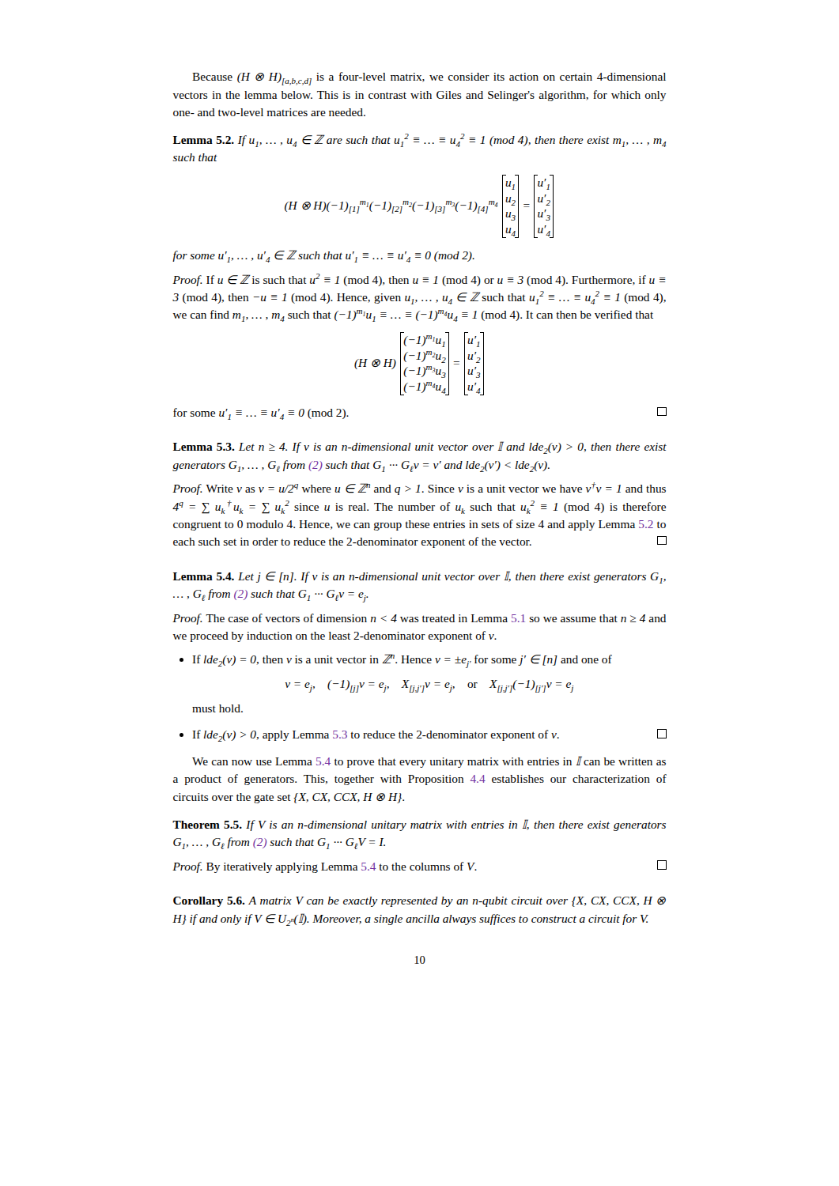Because (H ⊗ H)[a,b,c,d] is a four-level matrix, we consider its action on certain 4-dimensional vectors in the lemma below. This is in contrast with Giles and Selinger's algorithm, for which only one- and two-level matrices are needed.
Lemma 5.2. If u1, … , u4 ∈ ℤ are such that u12 ≡ … ≡ u42 ≡ 1 (mod 4), then there exist m1, … , m4 such that
(H ⊗ H)(−1)[1] m1(−1)[2] m2(−1)[3] m3(−1)[4] m4
u1
u2
u3
u4
=
u′1
u′2
u′3
u′4
for some u′1, … , u′4 ∈ ℤ such that u′1 ≡ … ≡ u′4 ≡ 0 (mod 2).
Proof. If u ∈ ℤ is such that u2 ≡ 1 (mod 4), then u ≡ 1 (mod 4) or u ≡ 3 (mod 4). Furthermore, if u ≡ 3 (mod 4), then −u ≡ 1 (mod 4). Hence, given u1, … , u4 ∈ ℤ such that u12 ≡ … ≡ u42 ≡ 1 (mod 4), we can find m1, … , m4 such that (−1)m1u1 ≡ … ≡ (−1)m4u4 ≡ 1 (mod 4). It can then be verified that
(H ⊗ H)
(−1)m1u1
(−1)m2u2
(−1)m3u3
(−1)m4u4
=
u′1
u′2
u′3
u′4
for some u′1 ≡ … ≡ u′4 ≡ 0 (mod 2).
Lemma 5.3. Let n ≥ 4. If v is an n-dimensional unit vector over 𝕀 and lde2(v) > 0, then there exist generators G1, … , Gℓ from (2) such that G1 ··· Gℓv = v′ and lde2(v′) < lde2(v).
Proof. Write v as v = u/2q where u ∈ ℤn and q > 1. Since v is a unit vector we have v†v = 1 and thus 4q = ∑ uk†uk = ∑ uk2 since u is real. The number of uk such that uk2 ≡ 1 (mod 4) is therefore congruent to 0 modulo 4. Hence, we can group these entries in sets of size 4 and apply Lemma 5.2 to each such set in order to reduce the 2-denominator exponent of the vector.
Lemma 5.4. Let j ∈ [n]. If v is an n-dimensional unit vector over 𝕀, then there exist generators G1, … , Gℓ from (2) such that G1 ··· Gℓv = ej.
Proof. The case of vectors of dimension n < 4 was treated in Lemma 5.1 so we assume that n ≥ 4 and we proceed by induction on the least 2-denominator exponent of v.
If lde2(v) = 0, then v is a unit vector in ℤn. Hence v = ±ej′ for some j′ ∈ [n] and one of
v = ej, (−1)[j]v = ej, X[j,j′]v = ej, or X[j,j′](−1)[j′]v = ej
must hold.
If lde2(v) > 0, apply Lemma 5.3 to reduce the 2-denominator exponent of v.
We can now use Lemma 5.4 to prove that every unitary matrix with entries in 𝕀 can be written as a product of generators. This, together with Proposition 4.4 establishes our characterization of circuits over the gate set {X, CX, CCX, H ⊗ H}.
Theorem 5.5. If V is an n-dimensional unitary matrix with entries in 𝕀, then there exist generators G1, … , Gℓ from (2) such that G1 ··· GℓV = I.
Proof. By iteratively applying Lemma 5.4 to the columns of V.
Corollary 5.6. A matrix V can be exactly represented by an n-qubit circuit over {X, CX, CCX, H ⊗ H} if and only if V ∈ U2n(𝕀). Moreover, a single ancilla always suffices to construct a circuit for V.
10